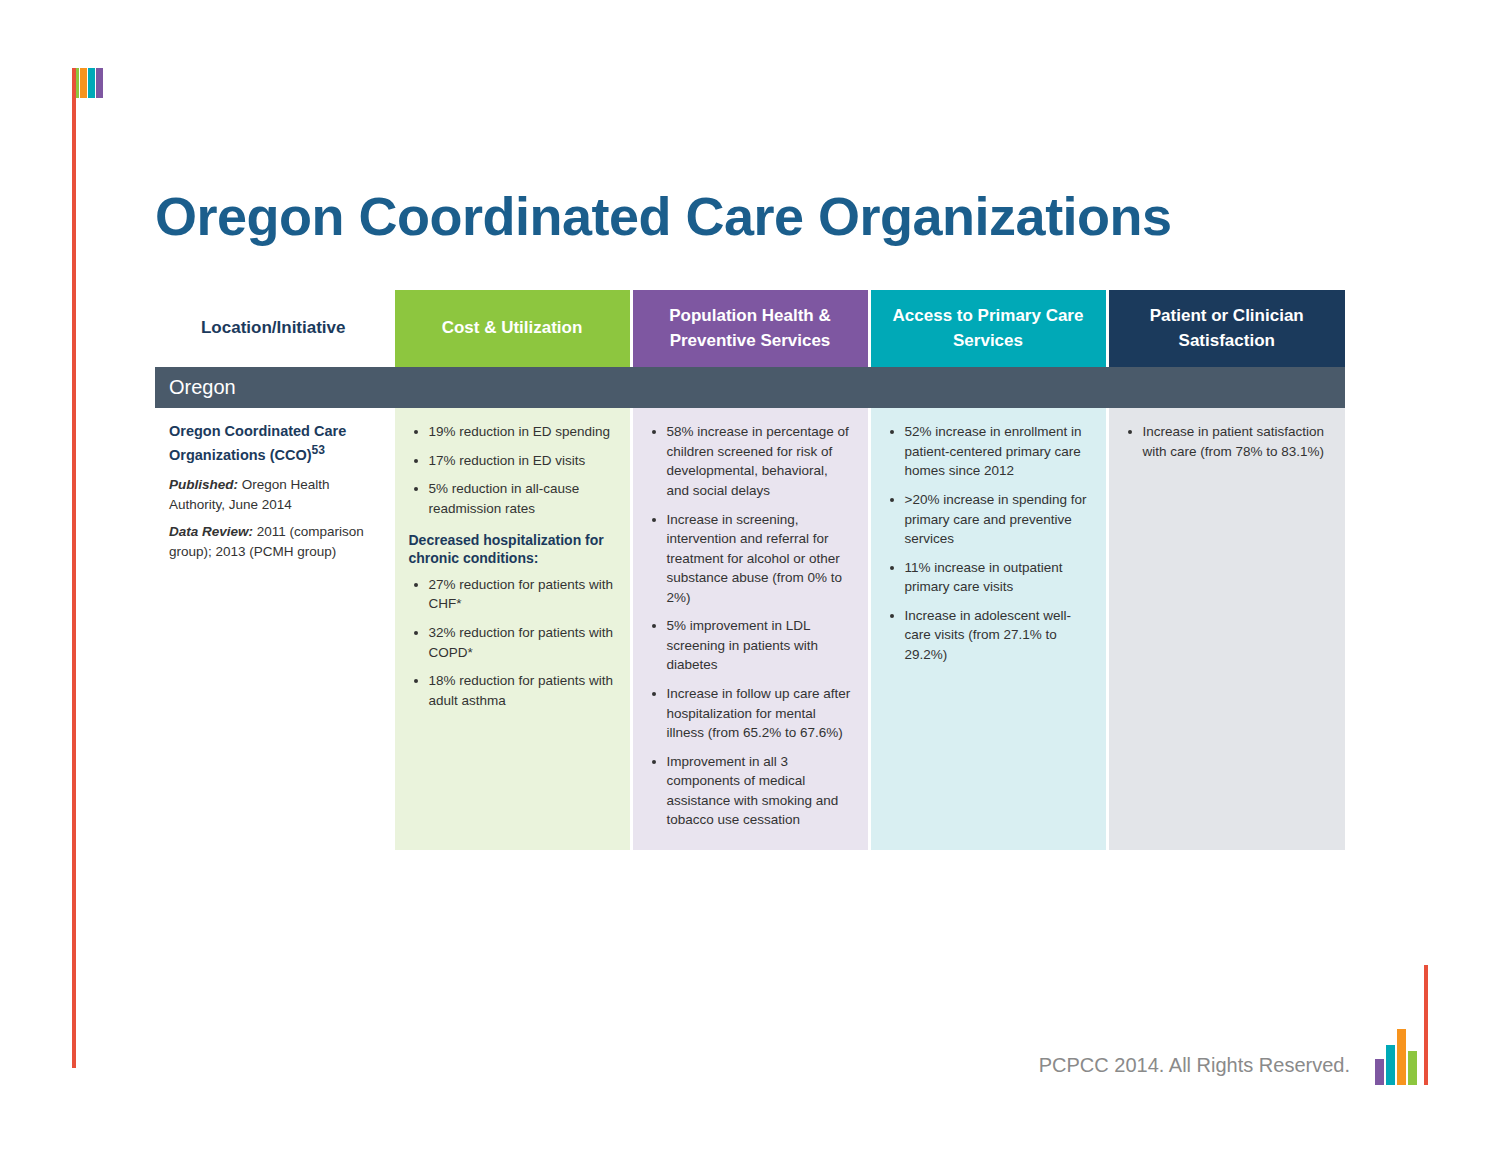Oregon Coordinated Care Organizations
| Location/Initiative | Cost & Utilization | Population Health & Preventive Services | Access to Primary Care Services | Patient or Clinician Satisfaction |
| --- | --- | --- | --- | --- |
| Oregon |
| Oregon Coordinated Care Organizations (CCO) 53 Published: Oregon Health Authority, June 2014 Data Review: 2011 (comparison group); 2013 (PCMH group) | 19% reduction in ED spending 17% reduction in ED visits 5% reduction in all-cause readmission rates Decreased hospitalization for chronic conditions: 27% reduction for patients with CHF* 32% reduction for patients with COPD* 18% reduction for patients with adult asthma | 58% increase in percentage of children screened for risk of developmental, behavioral, and social delays Increase in screening, intervention and referral for treatment for alcohol or other substance abuse (from 0% to 2%) 5% improvement in LDL screening in patients with diabetes Increase in follow up care after hospitalization for mental illness (from 65.2% to 67.6%) Improvement in all 3 components of medical assistance with smoking and tobacco use cessation | 52% increase in enrollment in patient-centered primary care homes since 2012 >20% increase in spending for primary care and preventive services 11% increase in outpatient primary care visits Increase in adolescent well-care visits (from 27.1% to 29.2%) | Increase in patient satisfaction with care (from 78% to 83.1%) |
PCPCC 2014. All Rights Reserved.